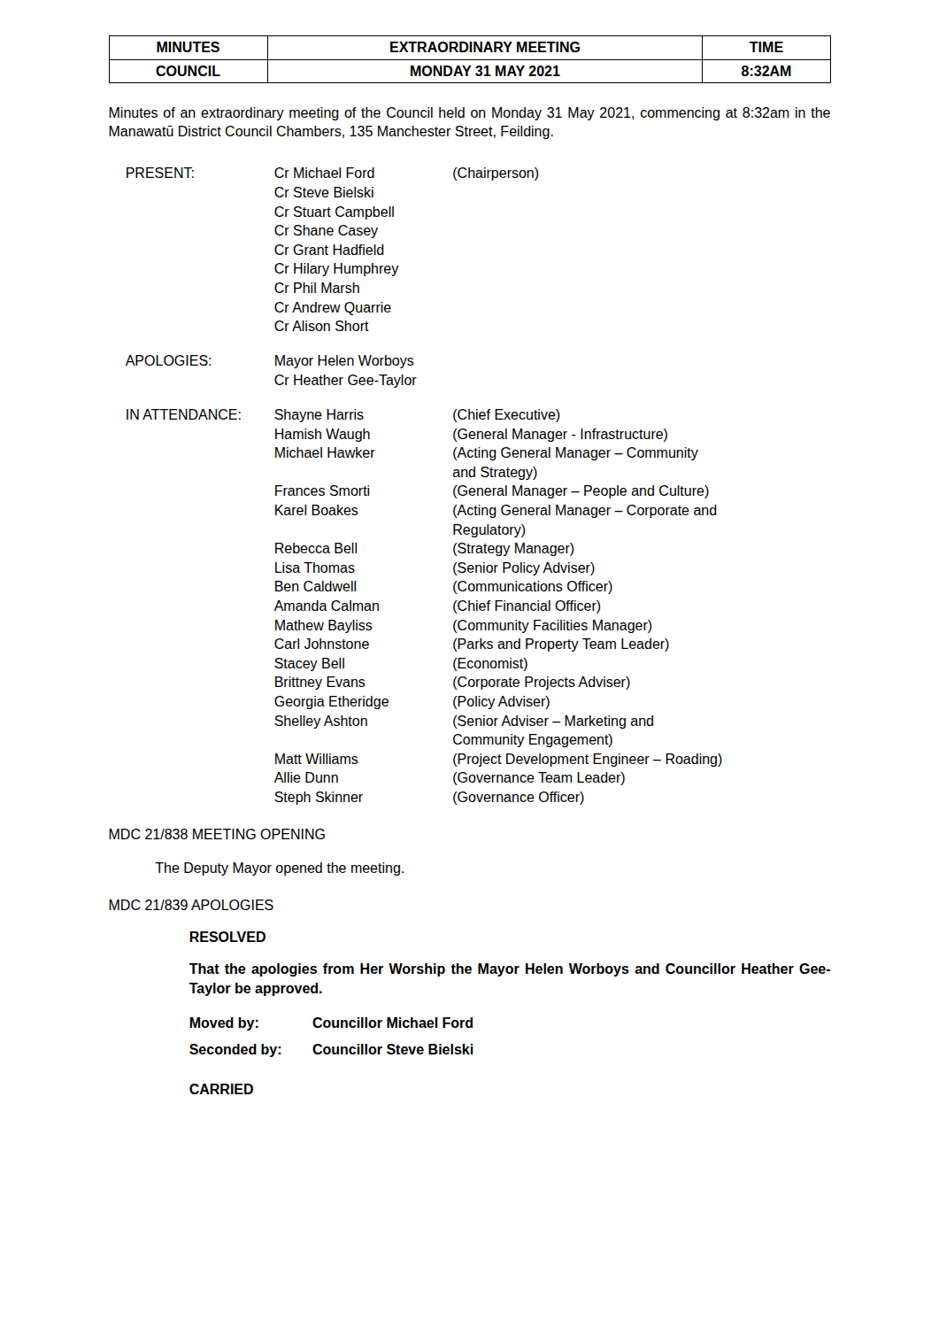| MINUTES | EXTRAORDINARY MEETING | TIME |
| COUNCIL | MONDAY 31 MAY 2021 | 8:32AM |
Minutes of an extraordinary meeting of the Council held on Monday 31 May 2021, commencing at 8:32am in the Manawatū District Council Chambers, 135 Manchester Street, Feilding.
| PRESENT: | Cr Michael Ford | (Chairperson) |
| | Cr Steve Bielski | |
| | Cr Stuart Campbell | |
| | Cr Shane Casey | |
| | Cr Grant Hadfield | |
| | Cr Hilary Humphrey | |
| | Cr Phil Marsh | |
| | Cr Andrew Quarrie | |
| | Cr Alison Short | |
| APOLOGIES: | Mayor Helen Worboys | |
| | Cr Heather Gee-Taylor | |
| IN ATTENDANCE: | Shayne Harris | (Chief Executive) |
| | Hamish Waugh | (General Manager - Infrastructure) |
| | Michael Hawker | (Acting General Manager – Community and Strategy) |
| | Frances Smorti | (General Manager – People and Culture) |
| | Karel Boakes | (Acting General Manager – Corporate and Regulatory) |
| | Rebecca Bell | (Strategy Manager) |
| | Lisa Thomas | (Senior Policy Adviser) |
| | Ben Caldwell | (Communications Officer) |
| | Amanda Calman | (Chief Financial Officer) |
| | Mathew Bayliss | (Community Facilities Manager) |
| | Carl Johnstone | (Parks and Property Team Leader) |
| | Stacey Bell | (Economist) |
| | Brittney Evans | (Corporate Projects Adviser) |
| | Georgia Etheridge | (Policy Adviser) |
| | Shelley Ashton | (Senior Adviser – Marketing and Community Engagement) |
| | Matt Williams | (Project Development Engineer – Roading) |
| | Allie Dunn | (Governance Team Leader) |
| | Steph Skinner | (Governance Officer) |
MDC 21/838 MEETING OPENING
The Deputy Mayor opened the meeting.
MDC 21/839 APOLOGIES
RESOLVED
That the apologies from Her Worship the Mayor Helen Worboys and Councillor Heather Gee-Taylor be approved.
| Moved by: | Councillor Michael Ford |
| Seconded by: | Councillor Steve Bielski |
CARRIED